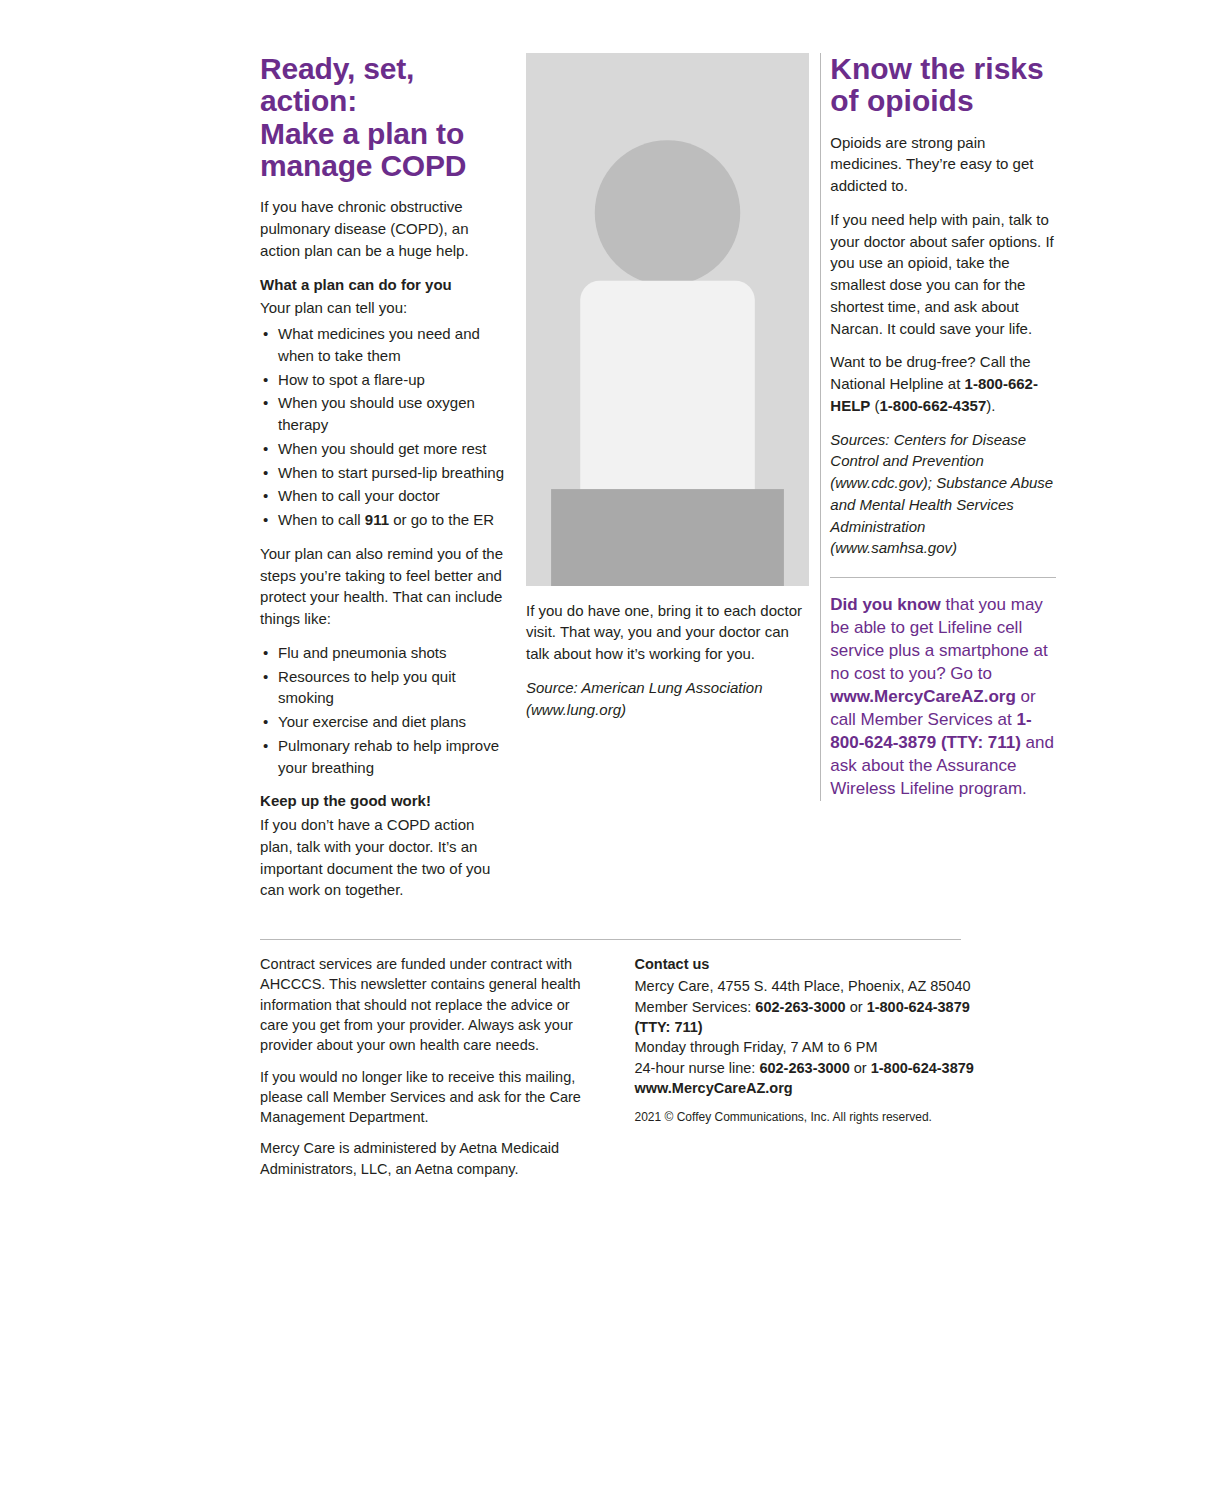Ready, set, action:
Make a plan to
manage COPD
If you have chronic obstructive pulmonary disease (COPD), an action plan can be a huge help.
What a plan can do for you
Your plan can tell you:
What medicines you need and when to take them
How to spot a flare-up
When you should use oxygen therapy
When you should get more rest
When to start pursed-lip breathing
When to call your doctor
When to call 911 or go to the ER
Your plan can also remind you of the steps you’re taking to feel better and protect your health. That can include things like:
Flu and pneumonia shots
Resources to help you quit smoking
Your exercise and diet plans
Pulmonary rehab to help improve your breathing
Keep up the good work!
If you don’t have a COPD action plan, talk with your doctor. It’s an important document the two of you can work on together.
If you do have one, bring it to each doctor visit. That way, you and your doctor can talk about how it’s working for you.
Source: American Lung Association (www.lung.org)
Know the risks
of opioids
Opioids are strong pain medicines. They’re easy to get addicted to.
If you need help with pain, talk to your doctor about safer options. If you use an opioid, take the smallest dose you can for the shortest time, and ask about Narcan. It could save your life.
Want to be drug-free? Call the National Helpline at 1-800-662-HELP (1-800-662-4357).
Sources: Centers for Disease Control and Prevention (www.cdc.gov); Substance Abuse and Mental Health Services Administration (www.samhsa.gov)
Did you know that you may be able to get Lifeline cell service plus a smartphone at no cost to you? Go to www.MercyCareAZ.org or call Member Services at 1-800-624-3879 (TTY: 711) and ask about the Assurance Wireless Lifeline program.
Contract services are funded under contract with AHCCCS. This newsletter contains general health information that should not replace the advice or care you get from your provider. Always ask your provider about your own health care needs.
If you would no longer like to receive this mailing, please call Member Services and ask for the Care Management Department.
Mercy Care is administered by Aetna Medicaid Administrators, LLC, an Aetna company.
Contact us
Mercy Care, 4755 S. 44th Place, Phoenix, AZ 85040
Member Services: 602-263-3000 or 1-800-624-3879 (TTY: 711)
Monday through Friday, 7 AM to 6 PM
24-hour nurse line: 602-263-3000 or 1-800-624-3879
www.MercyCareAZ.org
2021 © Coffey Communications, Inc. All rights reserved.